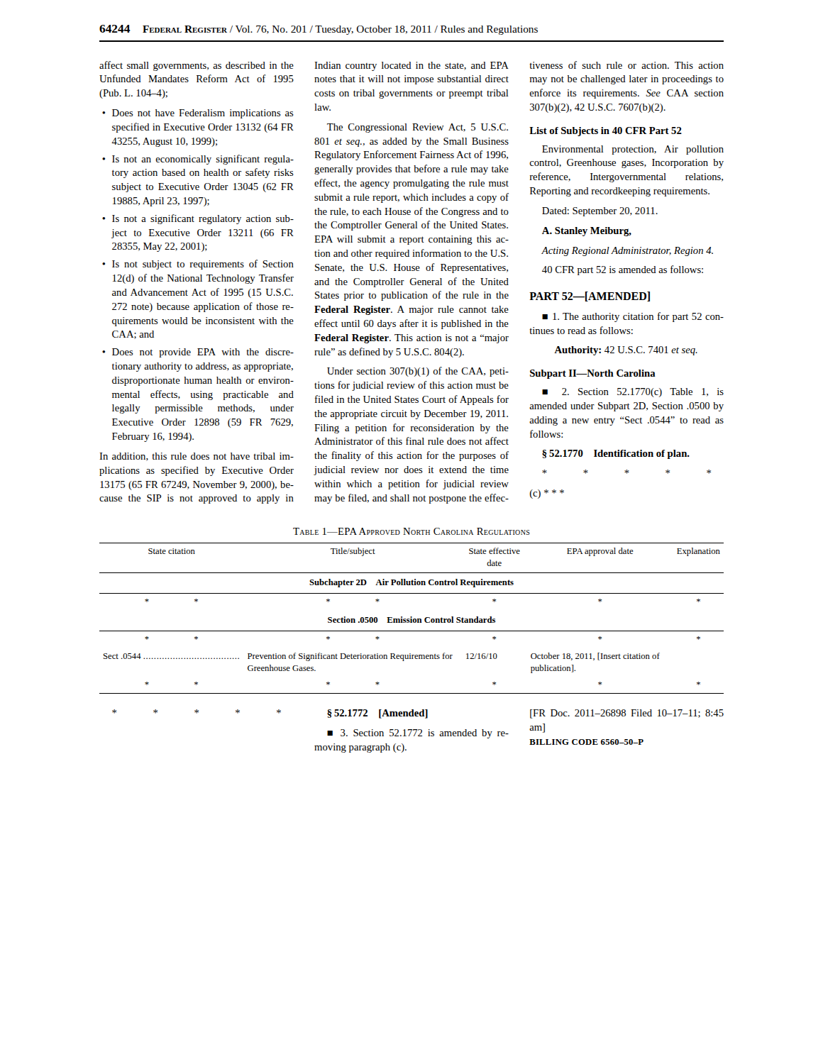64244 Federal Register / Vol. 76, No. 201 / Tuesday, October 18, 2011 / Rules and Regulations
affect small governments, as described in the Unfunded Mandates Reform Act of 1995 (Pub. L. 104–4);
Does not have Federalism implications as specified in Executive Order 13132 (64 FR 43255, August 10, 1999);
Is not an economically significant regulatory action based on health or safety risks subject to Executive Order 13045 (62 FR 19885, April 23, 1997);
Is not a significant regulatory action subject to Executive Order 13211 (66 FR 28355, May 22, 2001);
Is not subject to requirements of Section 12(d) of the National Technology Transfer and Advancement Act of 1995 (15 U.S.C. 272 note) because application of those requirements would be inconsistent with the CAA; and
Does not provide EPA with the discretionary authority to address, as appropriate, disproportionate human health or environmental effects, using practicable and legally permissible methods, under Executive Order 12898 (59 FR 7629, February 16, 1994).
In addition, this rule does not have tribal implications as specified by Executive Order 13175 (65 FR 67249, November 9, 2000), because the SIP is not approved to apply in Indian country located in the state, and EPA notes that it will not impose substantial direct costs on tribal governments or preempt tribal law.
The Congressional Review Act, 5 U.S.C. 801 et seq., as added by the Small Business Regulatory Enforcement Fairness Act of 1996, generally provides that before a rule may take effect, the agency promulgating the rule must submit a rule report, which includes a copy of the rule, to each House of the Congress and to the Comptroller General of the United States. EPA will submit a report containing this action and other required information to the U.S. Senate, the U.S. House of Representatives, and the Comptroller General of the United States prior to publication of the rule in the Federal Register. A major rule cannot take effect until 60 days after it is published in the Federal Register. This action is not a “major rule” as defined by 5 U.S.C. 804(2).
Under section 307(b)(1) of the CAA, petitions for judicial review of this action must be filed in the United States Court of Appeals for the appropriate circuit by December 19, 2011. Filing a petition for reconsideration by the Administrator of this final rule does not affect the finality of this action for the purposes of judicial review nor does it extend the time within which a petition for judicial review may be filed, and shall not postpone the effectiveness of such rule or action. This action may not be challenged later in proceedings to enforce its requirements. See CAA section 307(b)(2), 42 U.S.C. 7607(b)(2).
List of Subjects in 40 CFR Part 52
Environmental protection, Air pollution control, Greenhouse gases, Incorporation by reference, Intergovernmental relations, Reporting and recordkeeping requirements.
Dated: September 20, 2011.
A. Stanley Meiburg,
Acting Regional Administrator, Region 4.
40 CFR part 52 is amended as follows:
PART 52—[AMENDED]
■ 1. The authority citation for part 52 continues to read as follows:
Authority: 42 U.S.C. 7401 et seq.
Subpart II—North Carolina
■ 2. Section 52.1770(c) Table 1, is amended under Subpart 2D, Section .0500 by adding a new entry “Sect .0544” to read as follows:
§ 52.1770 Identification of plan.
* * * * *
(c) * * *
Table 1—EPA Approved North Carolina Regulations
| State citation | Title/subject | State effective date | EPA approval date | Explanation |
| --- | --- | --- | --- | --- |
| Subchapter 2D Air Pollution Control Requirements |
| * * | * * | * | * | * |
| Section .0500 Emission Control Standards |
| * * | * * | * | * | * |
| Sect .0544 | Prevention of Significant Deterioration Requirements for Greenhouse Gases. | 12/16/10 | October 18, 2011, [Insert citation of publication]. | |
| * * | * * | * | * | * |
* * * * *
§ 52.1772 [Amended]
■ 3. Section 52.1772 is amended by removing paragraph (c).
[FR Doc. 2011–26898 Filed 10–17–11; 8:45 am]
BILLING CODE 6560–50–P